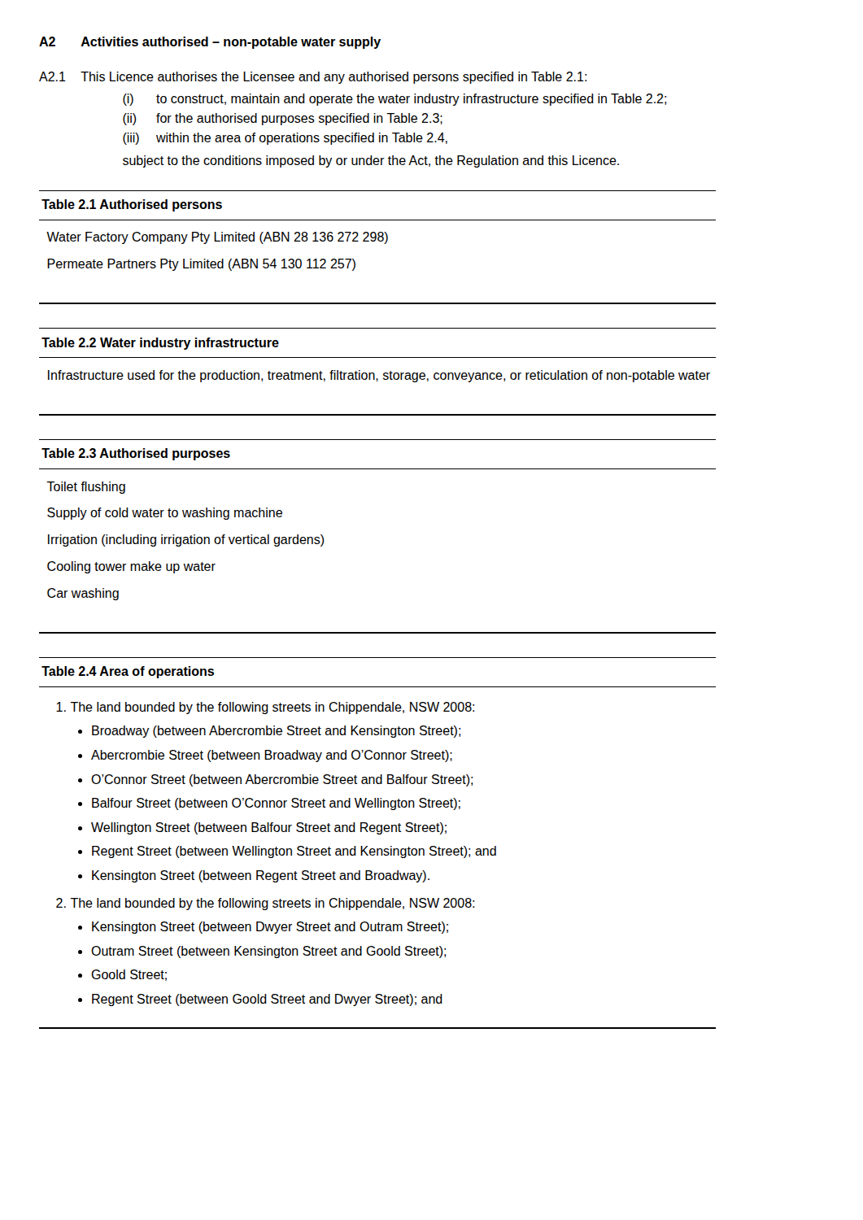A2 Activities authorised – non-potable water supply
A2.1 This Licence authorises the Licensee and any authorised persons specified in Table 2.1:
(i) to construct, maintain and operate the water industry infrastructure specified in Table 2.2;
(ii) for the authorised purposes specified in Table 2.3;
(iii) within the area of operations specified in Table 2.4,
subject to the conditions imposed by or under the Act, the Regulation and this Licence.
Table 2.1 Authorised persons
Water Factory Company Pty Limited (ABN 28 136 272 298)
Permeate Partners Pty Limited (ABN 54 130 112 257)
Table 2.2 Water industry infrastructure
Infrastructure used for the production, treatment, filtration, storage, conveyance, or reticulation of non-potable water
Table 2.3 Authorised purposes
Toilet flushing
Supply of cold water to washing machine
Irrigation (including irrigation of vertical gardens)
Cooling tower make up water
Car washing
Table 2.4 Area of operations
The land bounded by the following streets in Chippendale, NSW 2008:
Broadway (between Abercrombie Street and Kensington Street);
Abercrombie Street (between Broadway and O’Connor Street);
O’Connor Street (between Abercrombie Street and Balfour Street);
Balfour Street (between O’Connor Street and Wellington Street);
Wellington Street (between Balfour Street and Regent Street);
Regent Street (between Wellington Street and Kensington Street); and
Kensington Street (between Regent Street and Broadway).
The land bounded by the following streets in Chippendale, NSW 2008:
Kensington Street (between Dwyer Street and Outram Street);
Outram Street (between Kensington Street and Goold Street);
Goold Street;
Regent Street (between Goold Street and Dwyer Street); and